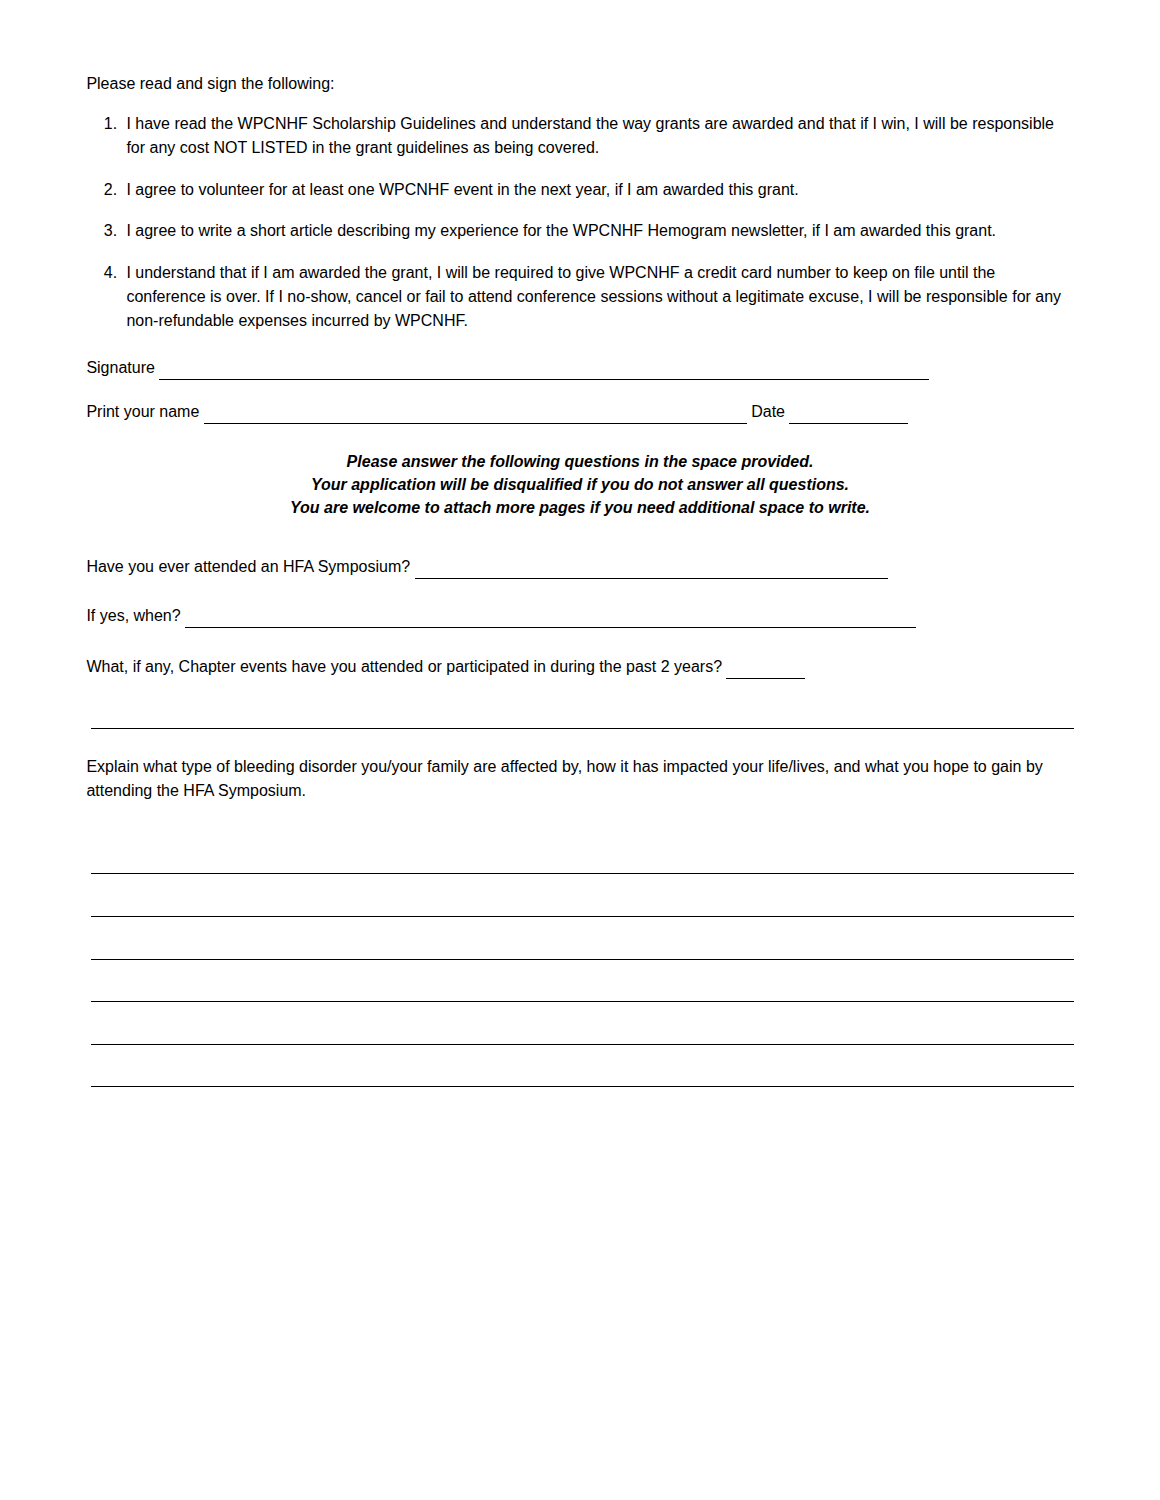Please read and sign the following:
I have read the WPCNHF Scholarship Guidelines and understand the way grants are awarded and that if I win, I will be responsible for any cost NOT LISTED in the grant guidelines as being covered.
I agree to volunteer for at least one WPCNHF event in the next year, if I am awarded this grant.
I agree to write a short article describing my experience for the WPCNHF Hemogram newsletter, if I am awarded this grant.
I understand that if I am awarded the grant, I will be required to give WPCNHF a credit card number to keep on file until the conference is over. If I no-show, cancel or fail to attend conference sessions without a legitimate excuse, I will be responsible for any non-refundable expenses incurred by WPCNHF.
Signature
Print your name Date
Please answer the following questions in the space provided.
Your application will be disqualified if you do not answer all questions.
You are welcome to attach more pages if you need additional space to write.
Have you ever attended an HFA Symposium?
If yes, when?
What, if any, Chapter events have you attended or participated in during the past 2 years?
Explain what type of bleeding disorder you/your family are affected by, how it has impacted your life/lives, and what you hope to gain by attending the HFA Symposium.